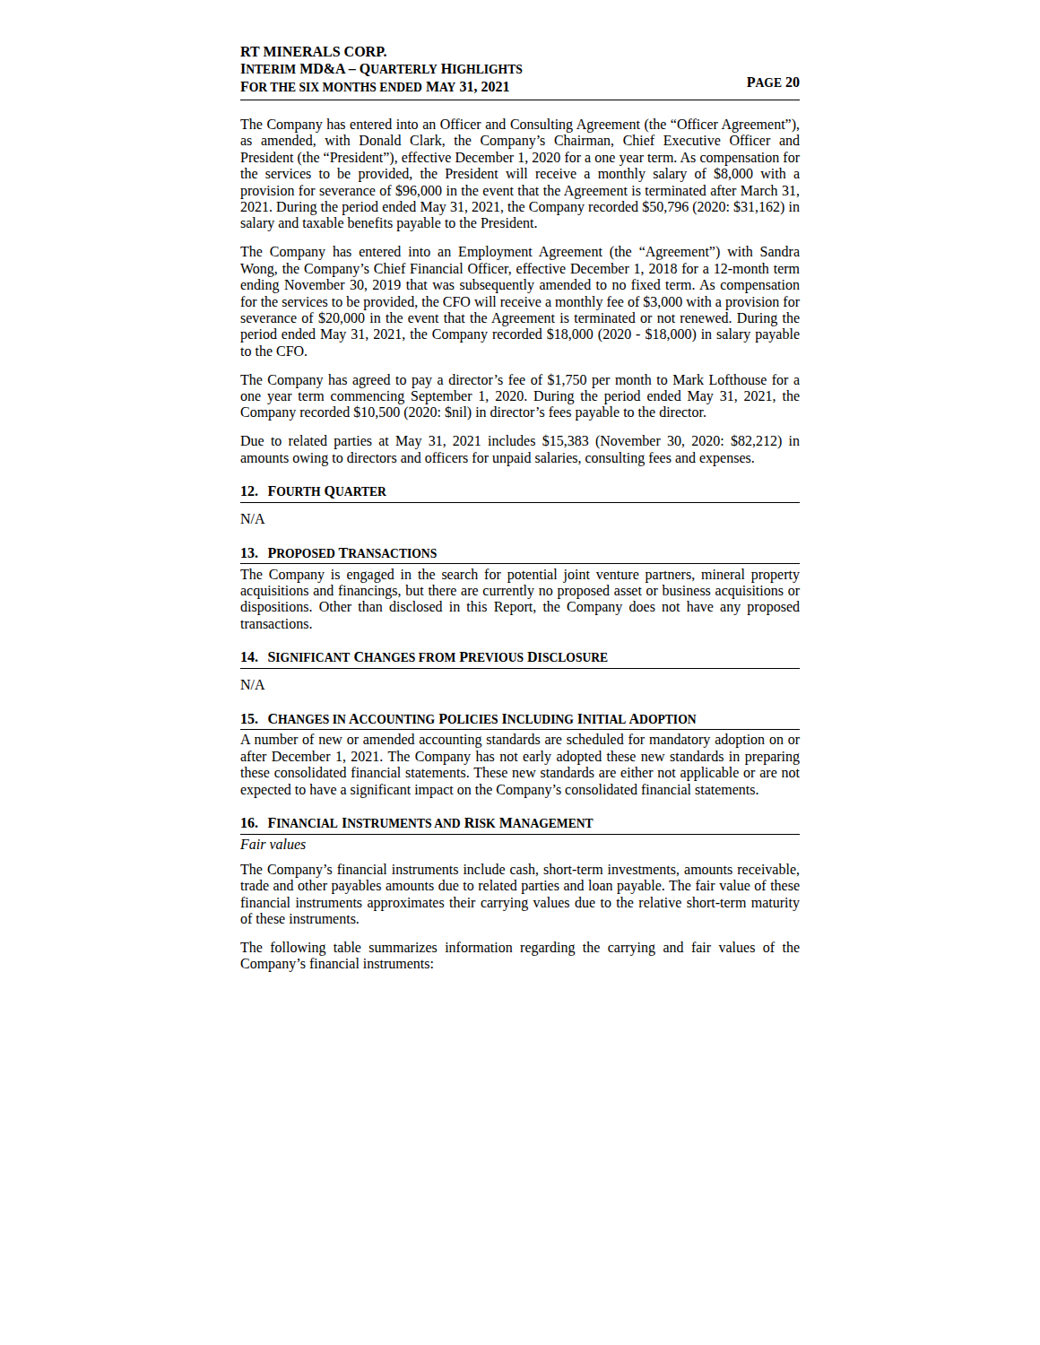RT MINERALS CORP.
INTERIM MD&A – QUARTERLY HIGHLIGHTS
FOR THE SIX MONTHS ENDED MAY 31, 2021
PAGE 20
The Company has entered into an Officer and Consulting Agreement (the “Officer Agreement”), as amended, with Donald Clark, the Company’s Chairman, Chief Executive Officer and President (the “President”), effective December 1, 2020 for a one year term. As compensation for the services to be provided, the President will receive a monthly salary of $8,000 with a provision for severance of $96,000 in the event that the Agreement is terminated after March 31, 2021. During the period ended May 31, 2021, the Company recorded $50,796 (2020: $31,162) in salary and taxable benefits payable to the President.
The Company has entered into an Employment Agreement (the “Agreement”) with Sandra Wong, the Company’s Chief Financial Officer, effective December 1, 2018 for a 12-month term ending November 30, 2019 that was subsequently amended to no fixed term. As compensation for the services to be provided, the CFO will receive a monthly fee of $3,000 with a provision for severance of $20,000 in the event that the Agreement is terminated or not renewed. During the period ended May 31, 2021, the Company recorded $18,000 (2020 - $18,000) in salary payable to the CFO.
The Company has agreed to pay a director’s fee of $1,750 per month to Mark Lofthouse for a one year term commencing September 1, 2020. During the period ended May 31, 2021, the Company recorded $10,500 (2020: $nil) in director’s fees payable to the director.
Due to related parties at May 31, 2021 includes $15,383 (November 30, 2020: $82,212) in amounts owing to directors and officers for unpaid salaries, consulting fees and expenses.
12. FOURTH QUARTER
N/A
13. PROPOSED TRANSACTIONS
The Company is engaged in the search for potential joint venture partners, mineral property acquisitions and financings, but there are currently no proposed asset or business acquisitions or dispositions. Other than disclosed in this Report, the Company does not have any proposed transactions.
14. SIGNIFICANT CHANGES FROM PREVIOUS DISCLOSURE
N/A
15. CHANGES IN ACCOUNTING POLICIES INCLUDING INITIAL ADOPTION
A number of new or amended accounting standards are scheduled for mandatory adoption on or after December 1, 2021. The Company has not early adopted these new standards in preparing these consolidated financial statements. These new standards are either not applicable or are not expected to have a significant impact on the Company’s consolidated financial statements.
16. FINANCIAL INSTRUMENTS AND RISK MANAGEMENT
Fair values
The Company’s financial instruments include cash, short-term investments, amounts receivable, trade and other payables amounts due to related parties and loan payable. The fair value of these financial instruments approximates their carrying values due to the relative short-term maturity of these instruments.
The following table summarizes information regarding the carrying and fair values of the Company’s financial instruments: